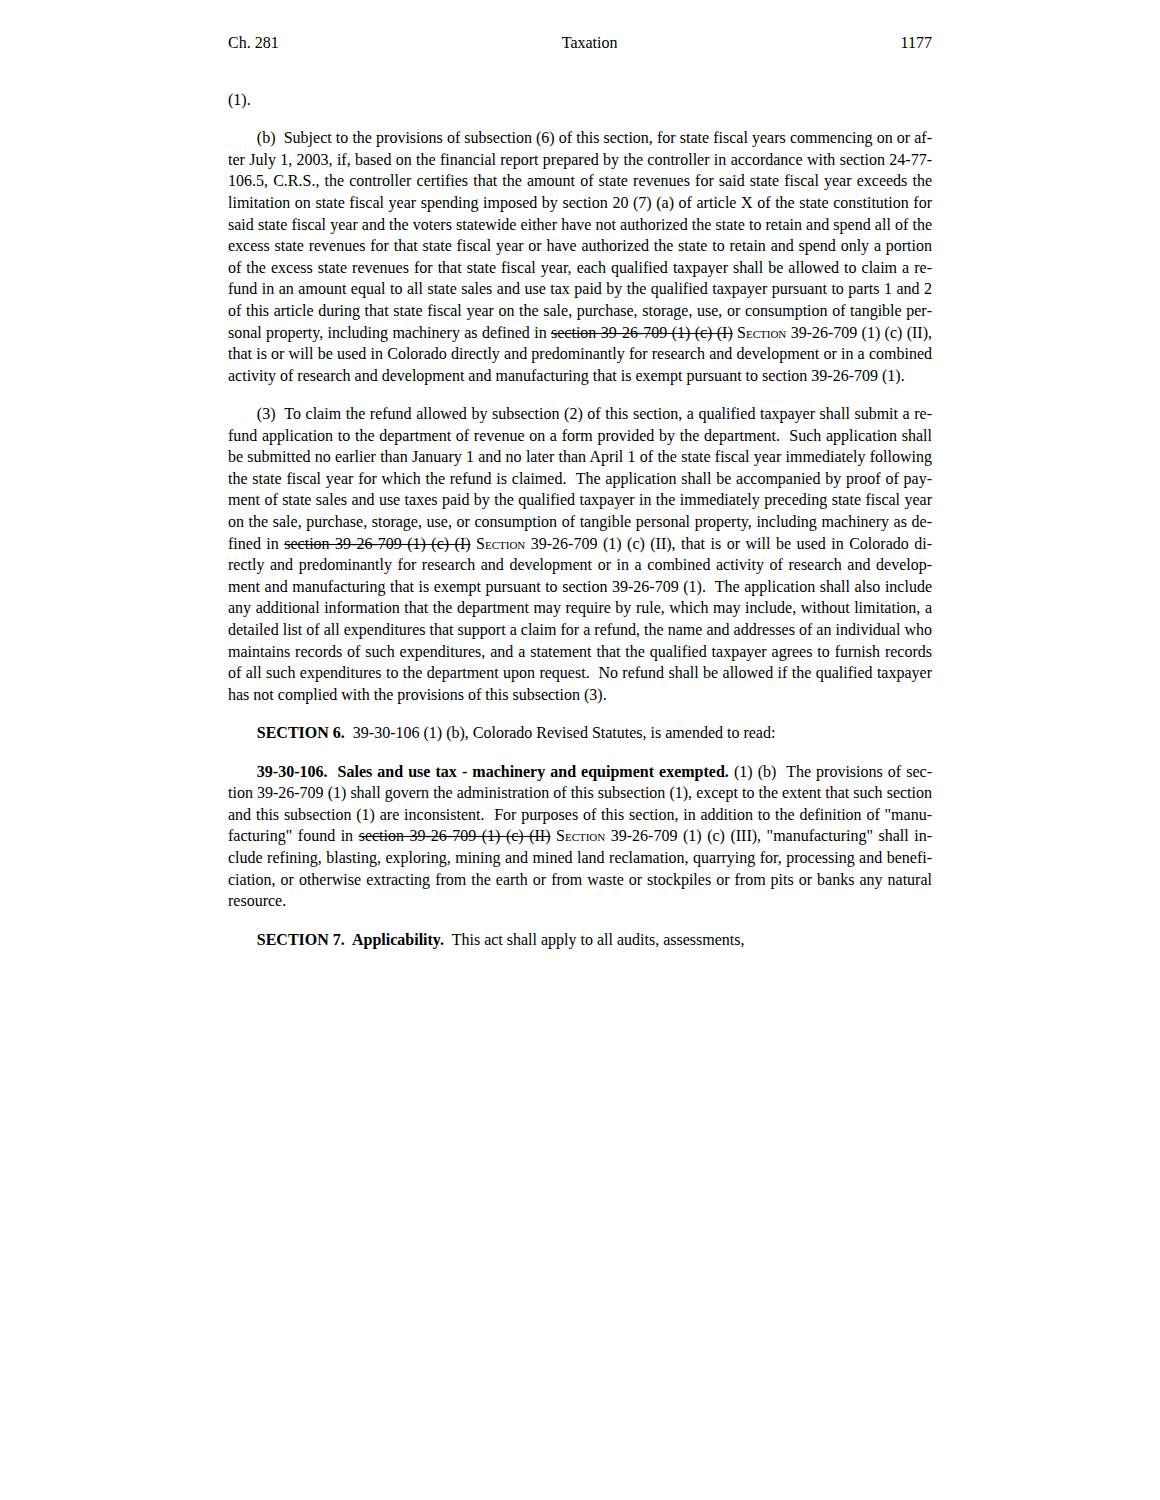Ch. 281 Taxation 1177
(1).
(b) Subject to the provisions of subsection (6) of this section, for state fiscal years commencing on or after July 1, 2003, if, based on the financial report prepared by the controller in accordance with section 24-77-106.5, C.R.S., the controller certifies that the amount of state revenues for said state fiscal year exceeds the limitation on state fiscal year spending imposed by section 20 (7) (a) of article X of the state constitution for said state fiscal year and the voters statewide either have not authorized the state to retain and spend all of the excess state revenues for that state fiscal year or have authorized the state to retain and spend only a portion of the excess state revenues for that state fiscal year, each qualified taxpayer shall be allowed to claim a refund in an amount equal to all state sales and use tax paid by the qualified taxpayer pursuant to parts 1 and 2 of this article during that state fiscal year on the sale, purchase, storage, use, or consumption of tangible personal property, including machinery as defined in section 39-26-709 (1) (c) (I) Section 39-26-709 (1) (c) (II), that is or will be used in Colorado directly and predominantly for research and development or in a combined activity of research and development and manufacturing that is exempt pursuant to section 39-26-709 (1).
(3) To claim the refund allowed by subsection (2) of this section, a qualified taxpayer shall submit a refund application to the department of revenue on a form provided by the department. Such application shall be submitted no earlier than January 1 and no later than April 1 of the state fiscal year immediately following the state fiscal year for which the refund is claimed. The application shall be accompanied by proof of payment of state sales and use taxes paid by the qualified taxpayer in the immediately preceding state fiscal year on the sale, purchase, storage, use, or consumption of tangible personal property, including machinery as defined in section 39-26-709 (1) (c) (I) Section 39-26-709 (1) (c) (II), that is or will be used in Colorado directly and predominantly for research and development or in a combined activity of research and development and manufacturing that is exempt pursuant to section 39-26-709 (1). The application shall also include any additional information that the department may require by rule, which may include, without limitation, a detailed list of all expenditures that support a claim for a refund, the name and addresses of an individual who maintains records of such expenditures, and a statement that the qualified taxpayer agrees to furnish records of all such expenditures to the department upon request. No refund shall be allowed if the qualified taxpayer has not complied with the provisions of this subsection (3).
SECTION 6. 39-30-106 (1) (b), Colorado Revised Statutes, is amended to read:
39-30-106. Sales and use tax - machinery and equipment exempted. (1) (b) The provisions of section 39-26-709 (1) shall govern the administration of this subsection (1), except to the extent that such section and this subsection (1) are inconsistent. For purposes of this section, in addition to the definition of "manufacturing" found in section 39-26-709 (1) (c) (II) Section 39-26-709 (1) (c) (III), "manufacturing" shall include refining, blasting, exploring, mining and mined land reclamation, quarrying for, processing and beneficiation, or otherwise extracting from the earth or from waste or stockpiles or from pits or banks any natural resource.
SECTION 7. Applicability. This act shall apply to all audits, assessments,